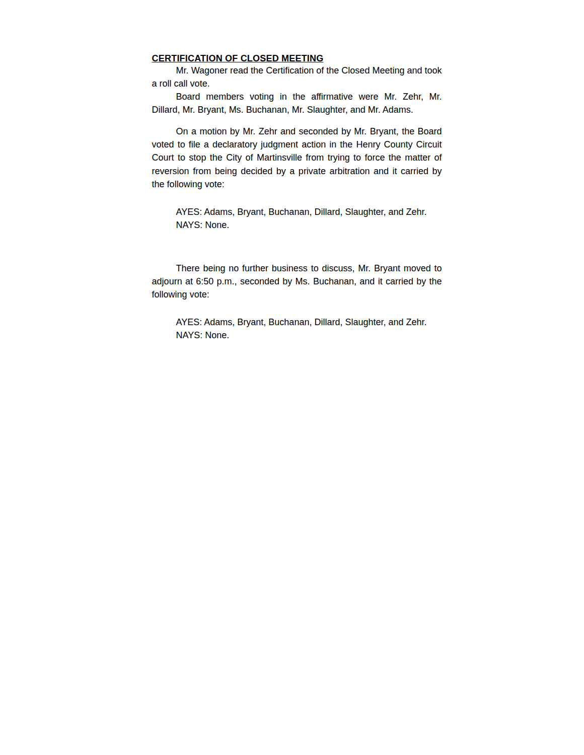CERTIFICATION OF CLOSED MEETING
Mr. Wagoner read the Certification of the Closed Meeting and took a roll call vote.
Board members voting in the affirmative were Mr. Zehr, Mr. Dillard, Mr. Bryant, Ms. Buchanan, Mr. Slaughter, and Mr. Adams.
On a motion by Mr. Zehr and seconded by Mr. Bryant, the Board voted to file a declaratory judgment action in the Henry County Circuit Court to stop the City of Martinsville from trying to force the matter of reversion from being decided by a private arbitration and it carried by the following vote:
AYES: Adams, Bryant, Buchanan, Dillard, Slaughter, and Zehr.
NAYS: None.
There being no further business to discuss, Mr. Bryant moved to adjourn at 6:50 p.m., seconded by Ms. Buchanan, and it carried by the following vote:
AYES: Adams, Bryant, Buchanan, Dillard, Slaughter, and Zehr.
NAYS: None.